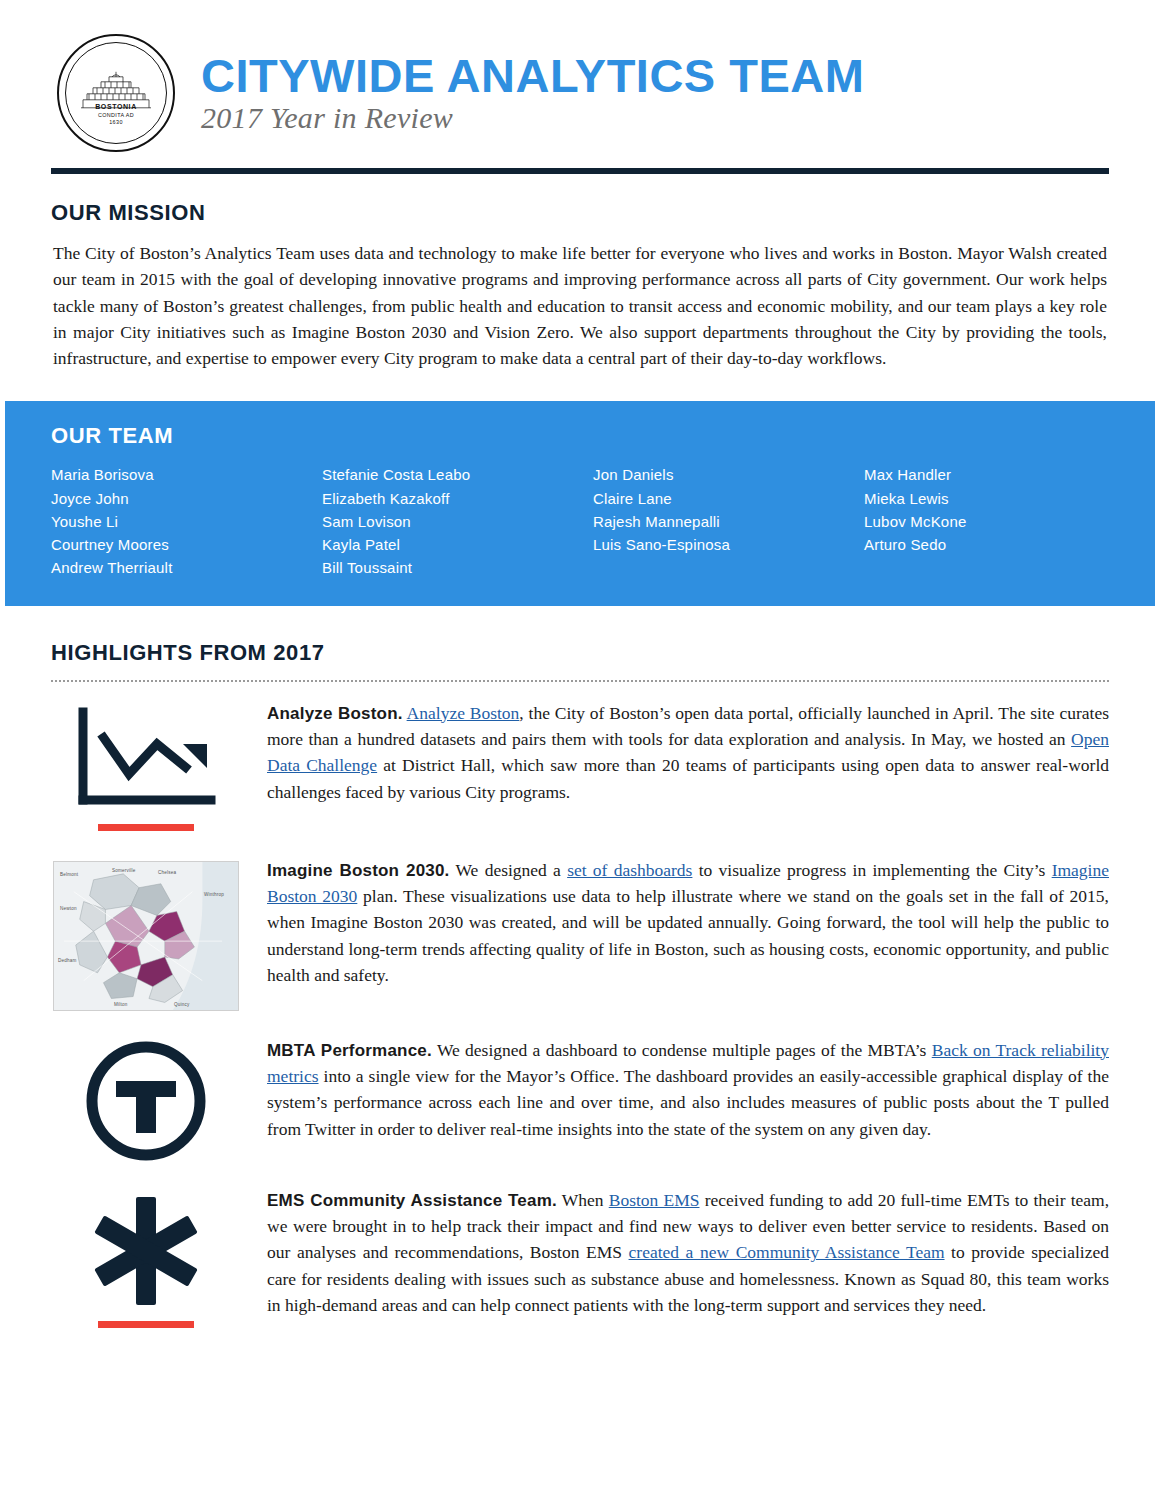BOSTONIA CONDITA AD 1630
CITYWIDE ANALYTICS TEAM
2017 Year in Review
OUR MISSION
The City of Boston’s Analytics Team uses data and technology to make life better for everyone who lives and works in Boston. Mayor Walsh created our team in 2015 with the goal of developing innovative programs and improving performance across all parts of City government. Our work helps tackle many of Boston’s greatest challenges, from public health and education to transit access and economic mobility, and our team plays a key role in major City initiatives such as Imagine Boston 2030 and Vision Zero. We also support departments throughout the City by providing the tools, infrastructure, and expertise to empower every City program to make data a central part of their day-to-day workflows.
OUR TEAM
Maria Borisova
Stefanie Costa Leabo
Jon Daniels
Max Handler
Joyce John
Elizabeth Kazakoff
Claire Lane
Mieka Lewis
Youshe Li
Sam Lovison
Rajesh Mannepalli
Lubov McKone
Courtney Moores
Kayla Patel
Luis Sano-Espinosa
Arturo Sedo
Andrew Therriault
Bill Toussaint
HIGHLIGHTS FROM 2017
Analyze Boston. Analyze Boston, the City of Boston’s open data portal, officially launched in April. The site curates more than a hundred datasets and pairs them with tools for data exploration and analysis. In May, we hosted an Open Data Challenge at District Hall, which saw more than 20 teams of participants using open data to answer real-world challenges faced by various City programs.
Belmont Newton Dedham Somerville Chelsea Winthrop Milton Quincy
Imagine Boston 2030. We designed a set of dashboards to visualize progress in implementing the City’s Imagine Boston 2030 plan. These visualizations use data to help illustrate where we stand on the goals set in the fall of 2015, when Imagine Boston 2030 was created, and will be updated annually. Going forward, the tool will help the public to understand long-term trends affecting quality of life in Boston, such as housing costs, economic opportunity, and public health and safety.
MBTA Performance. We designed a dashboard to condense multiple pages of the MBTA’s Back on Track reliability metrics into a single view for the Mayor’s Office. The dashboard provides an easily-accessible graphical display of the system’s performance across each line and over time, and also includes measures of public posts about the T pulled from Twitter in order to deliver real-time insights into the state of the system on any given day.
EMS Community Assistance Team. When Boston EMS received funding to add 20 full-time EMTs to their team, we were brought in to help track their impact and find new ways to deliver even better service to residents. Based on our analyses and recommendations, Boston EMS created a new Community Assistance Team to provide specialized care for residents dealing with issues such as substance abuse and homelessness. Known as Squad 80, this team works in high-demand areas and can help connect patients with the long-term support and services they need.